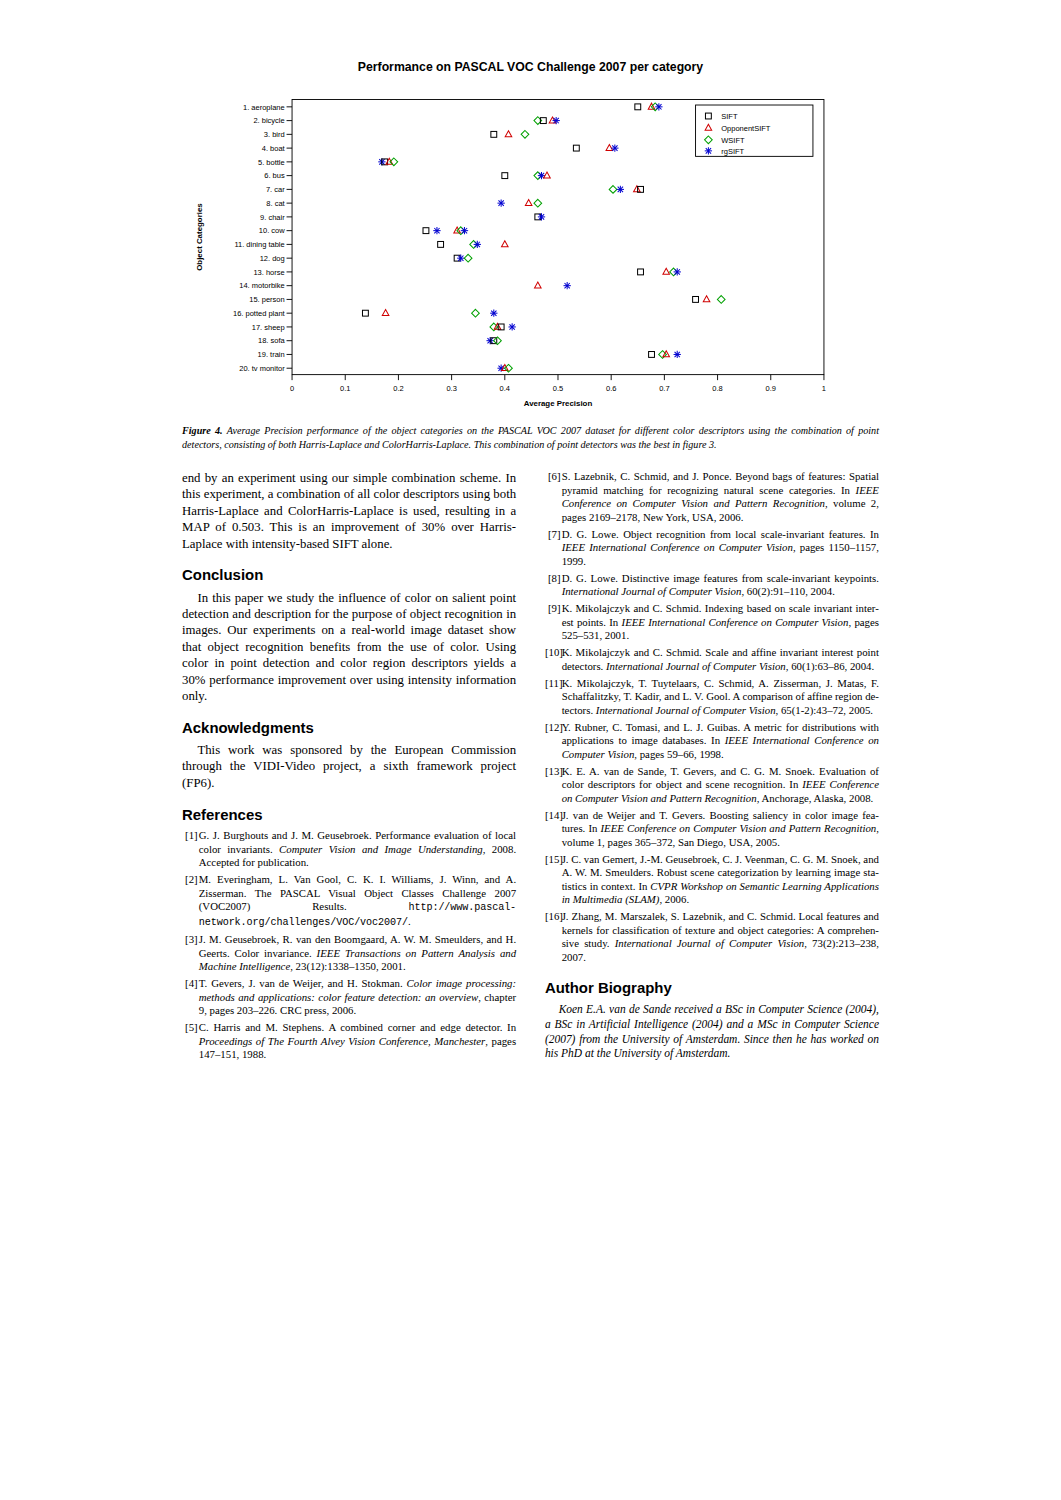Performance on PASCAL VOC Challenge 2007 per category
0 0.1 0.2 0.3 0.4 0.5 0.6 0.7 0.8 0.9 1 Average Precision 1. aeroplane 2. bicycle 3. bird 4. boat 5. bottle 6. bus 7. car 8. cat 9. chair 10. cow 11. dining table 12. dog 13. horse 14. motorbike 15. person 16. potted plant 17. sheep 18. sofa 19. train 20. tv monitor Object Categories SIFT OpponentSIFT WSIFT rgSIFT
Figure 4. Average Precision performance of the object categories on the PASCAL VOC 2007 dataset for different color descriptors using the combination of point detectors, consisting of both Harris-Laplace and ColorHarris-Laplace. This combination of point detectors was the best in figure 3.
end by an experiment using our simple combination scheme. In this experiment, a combination of all color descriptors using both Harris-Laplace and ColorHarris-Laplace is used, resulting in a MAP of 0.503. This is an improvement of 30% over Harris-Laplace with intensity-based SIFT alone.
Conclusion
In this paper we study the influence of color on salient point detection and description for the purpose of object recognition in images. Our experiments on a real-world image dataset show that object recognition benefits from the use of color. Using color in point detection and color region descriptors yields a 30% performance improvement over using intensity information only.
Acknowledgments
This work was sponsored by the European Commission through the VIDI-Video project, a sixth framework project (FP6).
References
1 G. J. Burghouts and J. M. Geusebroek. Performance evaluation of local color invariants. Computer Vision and Image Understanding, 2008. Accepted for publication.
2 M. Everingham, L. Van Gool, C. K. I. Williams, J. Winn, and A. Zisserman. The PASCAL Visual Object Classes Challenge 2007 (VOC2007) Results. http://www.pascal-network.org/challenges/VOC/voc2007/.
3 J. M. Geusebroek, R. van den Boomgaard, A. W. M. Smeulders, and H. Geerts. Color invariance. IEEE Transactions on Pattern Analysis and Machine Intelligence, 23(12):1338–1350, 2001.
4 T. Gevers, J. van de Weijer, and H. Stokman. Color image processing: methods and applications: color feature detection: an overview, chapter 9, pages 203–226. CRC press, 2006.
5 C. Harris and M. Stephens. A combined corner and edge detector. In Proceedings of The Fourth Alvey Vision Conference, Manchester, pages 147–151, 1988.
6 S. Lazebnik, C. Schmid, and J. Ponce. Beyond bags of features: Spatial pyramid matching for recognizing natural scene categories. In IEEE Conference on Computer Vision and Pattern Recognition, volume 2, pages 2169–2178, New York, USA, 2006.
7 D. G. Lowe. Object recognition from local scale-invariant features. In IEEE International Conference on Computer Vision, pages 1150–1157, 1999.
8 D. G. Lowe. Distinctive image features from scale-invariant keypoints. International Journal of Computer Vision, 60(2):91–110, 2004.
9 K. Mikolajczyk and C. Schmid. Indexing based on scale invariant interest points. In IEEE International Conference on Computer Vision, pages 525–531, 2001.
10 K. Mikolajczyk and C. Schmid. Scale and affine invariant interest point detectors. International Journal of Computer Vision, 60(1):63–86, 2004.
11 K. Mikolajczyk, T. Tuytelaars, C. Schmid, A. Zisserman, J. Matas, F. Schaffalitzky, T. Kadir, and L. V. Gool. A comparison of affine region detectors. International Journal of Computer Vision, 65(1-2):43–72, 2005.
12 Y. Rubner, C. Tomasi, and L. J. Guibas. A metric for distributions with applications to image databases. In IEEE International Conference on Computer Vision, pages 59–66, 1998.
13 K. E. A. van de Sande, T. Gevers, and C. G. M. Snoek. Evaluation of color descriptors for object and scene recognition. In IEEE Conference on Computer Vision and Pattern Recognition, Anchorage, Alaska, 2008.
14 J. van de Weijer and T. Gevers. Boosting saliency in color image features. In IEEE Conference on Computer Vision and Pattern Recognition, volume 1, pages 365–372, San Diego, USA, 2005.
15 J. C. van Gemert, J.-M. Geusebroek, C. J. Veenman, C. G. M. Snoek, and A. W. M. Smeulders. Robust scene categorization by learning image statistics in context. In CVPR Workshop on Semantic Learning Applications in Multimedia (SLAM), 2006.
16 J. Zhang, M. Marszalek, S. Lazebnik, and C. Schmid. Local features and kernels for classification of texture and object categories: A comprehensive study. International Journal of Computer Vision, 73(2):213–238, 2007.
Author Biography
Koen E.A. van de Sande received a BSc in Computer Science (2004), a BSc in Artificial Intelligence (2004) and a MSc in Computer Science (2007) from the University of Amsterdam. Since then he has worked on his PhD at the University of Amsterdam.